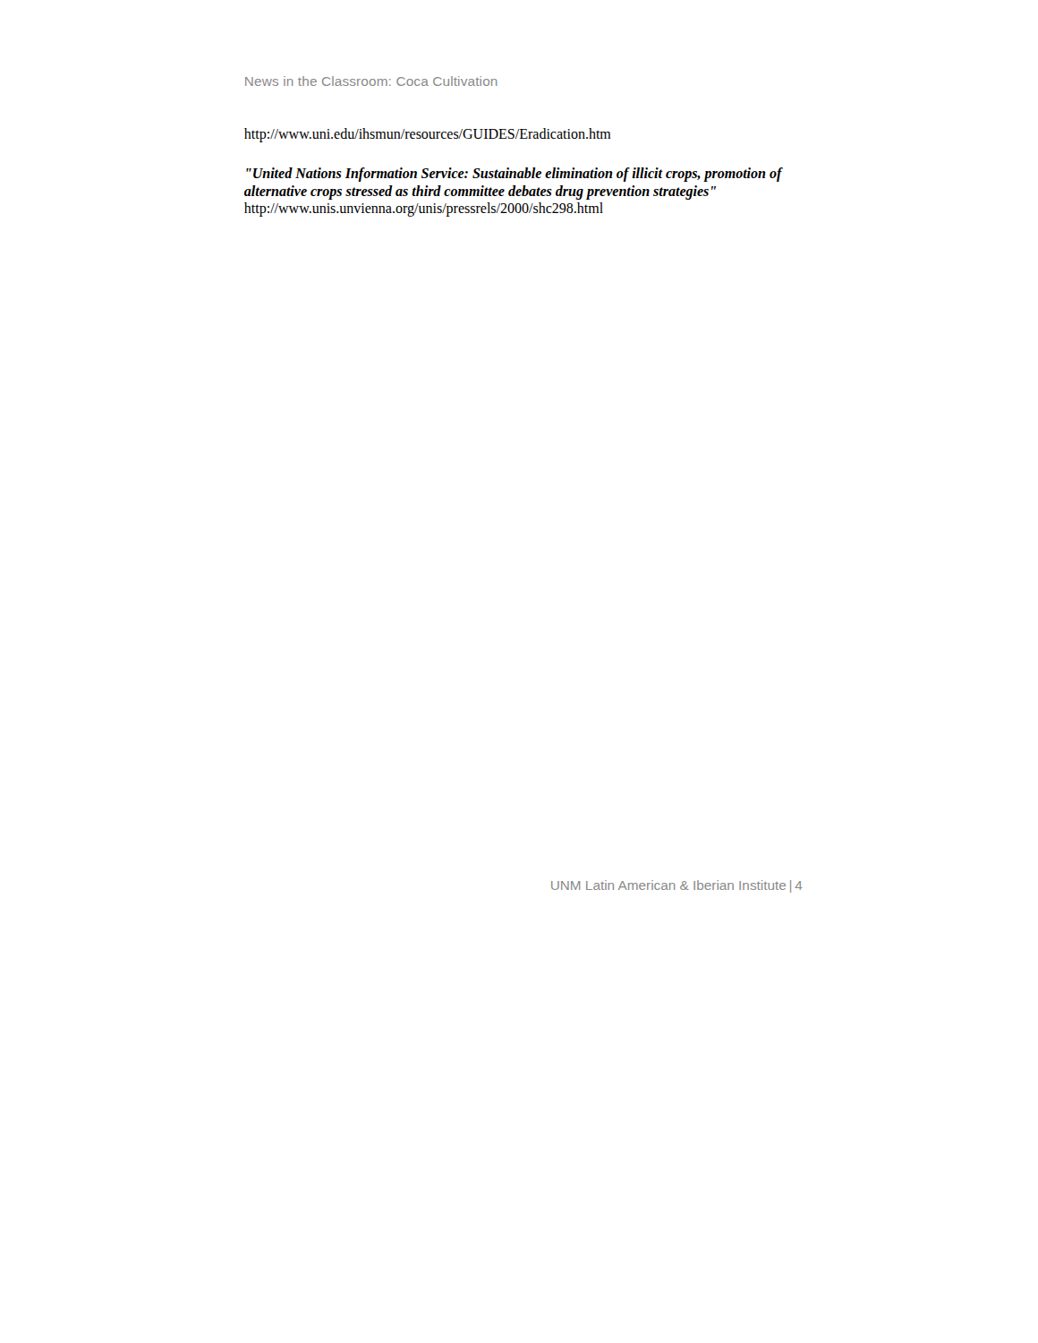News in the Classroom: Coca Cultivation
http://www.uni.edu/ihsmun/resources/GUIDES/Eradication.htm
"United Nations Information Service: Sustainable elimination of illicit crops, promotion of alternative crops stressed as third committee debates drug prevention strategies"
http://www.unis.unvienna.org/unis/pressrels/2000/shc298.html
UNM Latin American & Iberian Institute|4